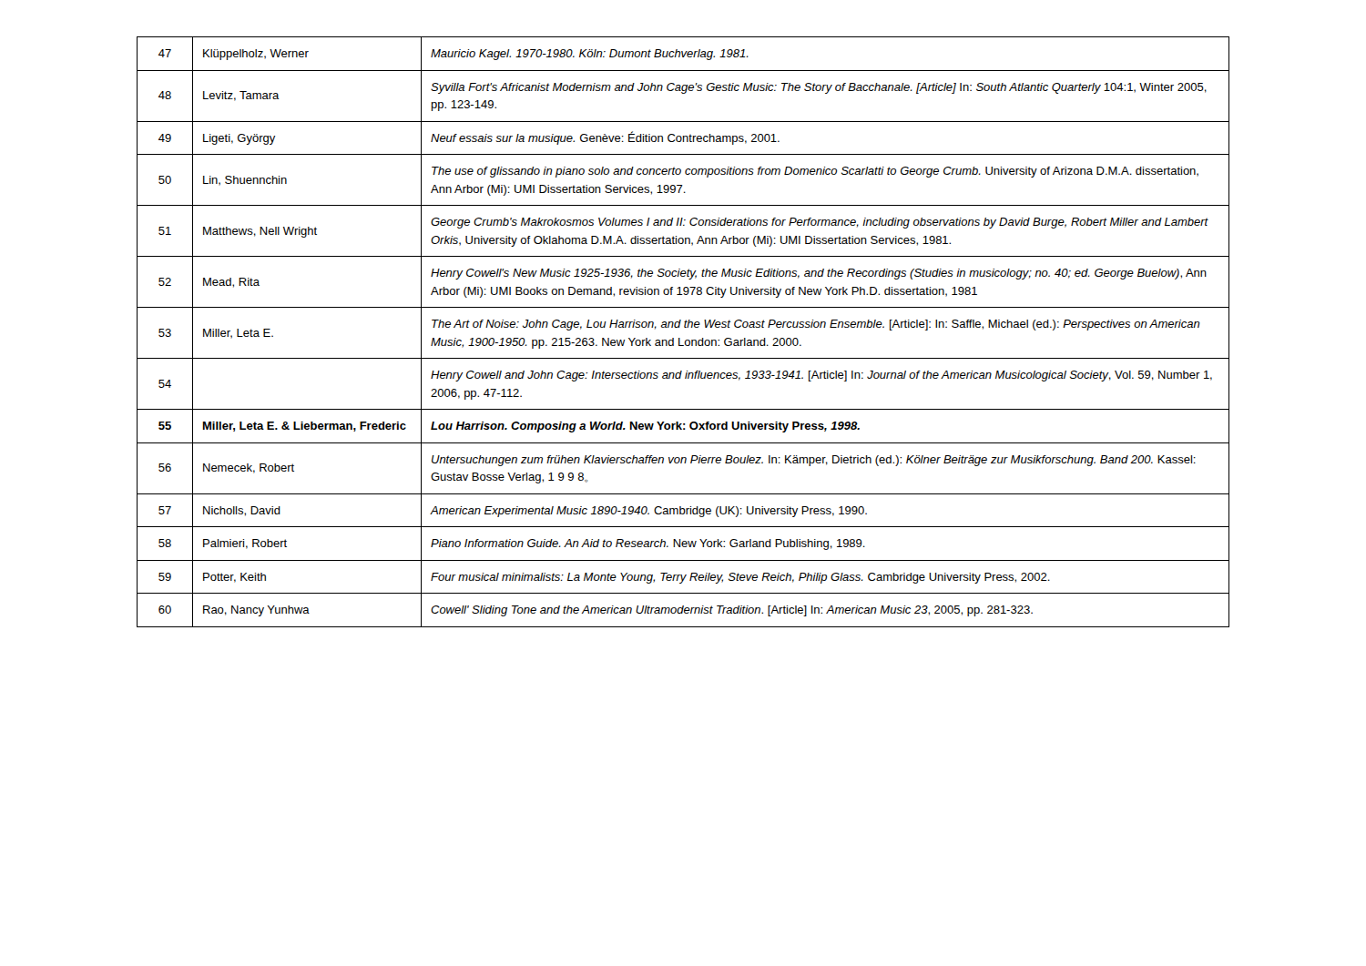| 47 | Klüppelholz, Werner | Mauricio Kagel. 1970-1980. Köln: Dumont Buchverlag. 1981. |
| 48 | Levitz, Tamara | Syvilla Fort's Africanist Modernism and John Cage's Gestic Music: The Story of Bacchanale. [Article] In: South Atlantic Quarterly 104:1, Winter 2005, pp. 123-149. |
| 49 | Ligeti, György | Neuf essais sur la musique. Genève: Édition Contrechamps, 2001. |
| 50 | Lin, Shuennchin | The use of glissando in piano solo and concerto compositions from Domenico Scarlatti to George Crumb. University of Arizona D.M.A. dissertation, Ann Arbor (Mi): UMI Dissertation Services, 1997. |
| 51 | Matthews, Nell Wright | George Crumb's Makrokosmos Volumes I and II: Considerations for Performance, including observations by David Burge, Robert Miller and Lambert Orkis , University of Oklahoma D.M.A. dissertation, Ann Arbor (Mi): UMI Dissertation Services, 1981. |
| 52 | Mead, Rita | Henry Cowell's New Music 1925-1936, the Society, the Music Editions, and the Recordings (Studies in musicology; no. 40; ed. George Buelow) , Ann Arbor (Mi): UMI Books on Demand, revision of 1978 City University of New York Ph.D. dissertation, 1981 |
| 53 | Miller, Leta E. | The Art of Noise: John Cage, Lou Harrison, and the West Coast Percussion Ensemble. [Article]: In: Saffle, Michael (ed.): Perspectives on American Music, 1900-1950. pp. 215-263. New York and London: Garland. 2000. |
| 54 | | Henry Cowell and John Cage: Intersections and influences, 1933-1941. [Article] In: Journal of the American Musicological Society , Vol. 59, Number 1, 2006, pp. 47-112. |
| 55 | Miller, Leta E. & Lieberman, Frederic | Lou Harrison. Composing a World. New York: Oxford University Press , 1998. |
| 56 | Nemecek, Robert | Untersuchungen zum frühen Klavierschaffen von Pierre Boulez. In: Kämper, Dietrich (ed.): Kölner Beiträge zur Musikforschung. Band 200. Kassel: Gustav Bosse Verlag, 1 9 9 8。 |
| 57 | Nicholls, David | American Experimental Music 1890-1940. Cambridge (UK): University Press, 1990. |
| 58 | Palmieri, Robert | Piano Information Guide. An Aid to Research. New York: Garland Publishing, 1989. |
| 59 | Potter, Keith | Four musical minimalists: La Monte Young, Terry Reiley, Steve Reich, Philip Glass. Cambridge University Press, 2002. |
| 60 | Rao, Nancy Yunhwa | Cowell' Sliding Tone and the American Ultramodernist Tradition . [Article] In: American Music 23 , 2005, pp. 281-323. |